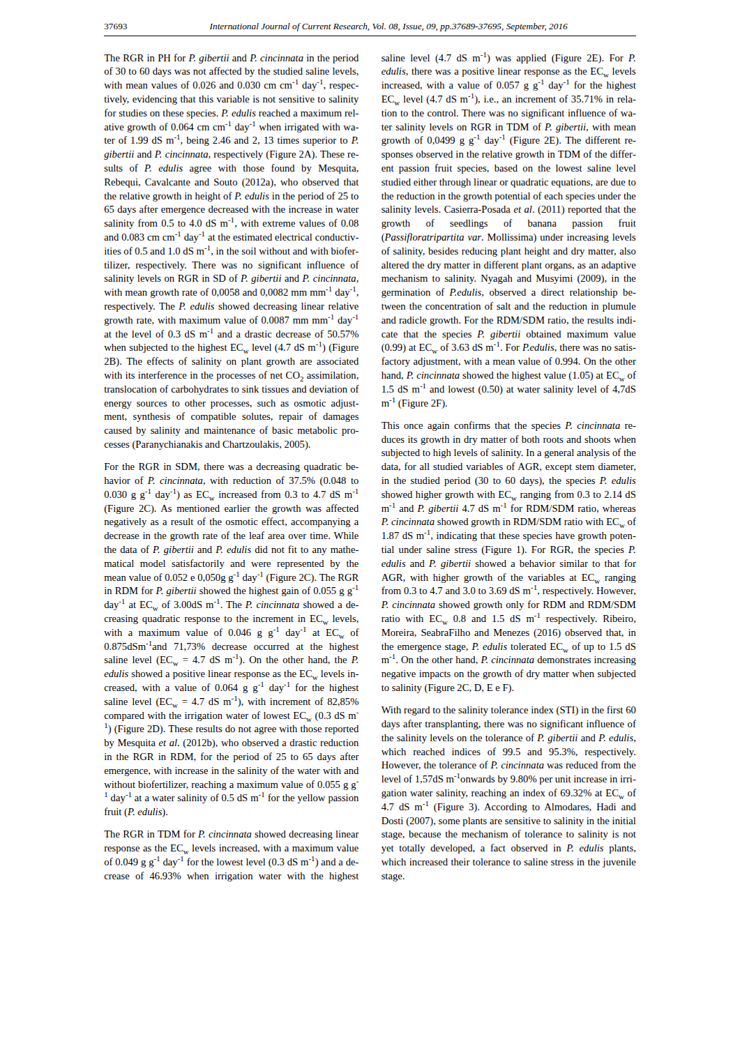37693 International Journal of Current Research, Vol. 08, Issue, 09, pp.37689-37695, September, 2016
The RGR in PH for P. gibertii and P. cincinnata in the period of 30 to 60 days was not affected by the studied saline levels, with mean values of 0.026 and 0.030 cm cm-1 day-1, respectively, evidencing that this variable is not sensitive to salinity for studies on these species. P. edulis reached a maximum relative growth of 0.064 cm cm-1 day-1 when irrigated with water of 1.99 dS m-1, being 2.46 and 2, 13 times superior to P. gibertii and P. cincinnata, respectively (Figure 2A). These results of P. edulis agree with those found by Mesquita, Rebequi, Cavalcante and Souto (2012a), who observed that the relative growth in height of P. edulis in the period of 25 to 65 days after emergence decreased with the increase in water salinity from 0.5 to 4.0 dS m-1, with extreme values of 0.08 and 0.083 cm cm-1 day-1 at the estimated electrical conductivities of 0.5 and 1.0 dS m-1, in the soil without and with biofertilizer, respectively. There was no significant influence of salinity levels on RGR in SD of P. gibertii and P. cincinnata, with mean growth rate of 0,0058 and 0,0082 mm mm-1 day-1, respectively. The P. edulis showed decreasing linear relative growth rate, with maximum value of 0.0087 mm mm-1 day-1 at the level of 0.3 dS m-1 and a drastic decrease of 50.57% when subjected to the highest ECw level (4.7 dS m-1) (Figure 2B). The effects of salinity on plant growth are associated with its interference in the processes of net CO2 assimilation, translocation of carbohydrates to sink tissues and deviation of energy sources to other processes, such as osmotic adjustment, synthesis of compatible solutes, repair of damages caused by salinity and maintenance of basic metabolic processes (Paranychianakis and Chartzoulakis, 2005).
For the RGR in SDM, there was a decreasing quadratic behavior of P. cincinnata, with reduction of 37.5% (0.048 to 0.030 g g-1 day-1) as ECw increased from 0.3 to 4.7 dS m-1 (Figure 2C). As mentioned earlier the growth was affected negatively as a result of the osmotic effect, accompanying a decrease in the growth rate of the leaf area over time. While the data of P. gibertii and P. edulis did not fit to any mathematical model satisfactorily and were represented by the mean value of 0.052 e 0,050g g-1 day-1 (Figure 2C). The RGR in RDM for P. gibertii showed the highest gain of 0.055 g g-1 day-1 at ECw of 3.00dS m-1. The P. cincinnata showed a decreasing quadratic response to the increment in ECw levels, with a maximum value of 0.046 g g-1 day-1 at ECw of 0.875dSm-1and 71,73% decrease occurred at the highest saline level (ECw = 4.7 dS m-1). On the other hand, the P. edulis showed a positive linear response as the ECw levels increased, with a value of 0.064 g g-1 day-1 for the highest saline level (ECw = 4.7 dS m-1), with increment of 82,85% compared with the irrigation water of lowest ECw (0.3 dS m-1) (Figure 2D). These results do not agree with those reported by Mesquita et al. (2012b), who observed a drastic reduction in the RGR in RDM, for the period of 25 to 65 days after emergence, with increase in the salinity of the water with and without biofertilizer, reaching a maximum value of 0.055 g g-1 day-1 at a water salinity of 0.5 dS m-1 for the yellow passion fruit (P. edulis).
The RGR in TDM for P. cincinnata showed decreasing linear response as the ECw levels increased, with a maximum value of 0.049 g g-1 day-1 for the lowest level (0.3 dS m-1) and a decrease of 46.93% when irrigation water with the highest saline level (4.7 dS m-1) was applied (Figure 2E). For P. edulis, there was a positive linear response as the ECw levels increased, with a value of 0.057 g g-1 day-1 for the highest ECw level (4.7 dS m-1), i.e., an increment of 35.71% in relation to the control. There was no significant influence of water salinity levels on RGR in TDM of P. gibertii, with mean growth of 0,0499 g g-1 day-1 (Figure 2E). The different responses observed in the relative growth in TDM of the different passion fruit species, based on the lowest saline level studied either through linear or quadratic equations, are due to the reduction in the growth potential of each species under the salinity levels. Casierra-Posada et al. (2011) reported that the growth of seedlings of banana passion fruit (Passifloratripartita var. Mollissima) under increasing levels of salinity, besides reducing plant height and dry matter, also altered the dry matter in different plant organs, as an adaptive mechanism to salinity. Nyagah and Musyimi (2009), in the germination of P.edulis, observed a direct relationship between the concentration of salt and the reduction in plumule and radicle growth. For the RDM/SDM ratio, the results indicate that the species P. gibertii obtained maximum value (0.99) at ECw of 3.63 dS m-1. For P.edulis, there was no satisfactory adjustment, with a mean value of 0.994. On the other hand, P. cincinnata showed the highest value (1.05) at ECw of 1.5 dS m-1 and lowest (0.50) at water salinity level of 4,7dS m-1 (Figure 2F).
This once again confirms that the species P. cincinnata reduces its growth in dry matter of both roots and shoots when subjected to high levels of salinity. In a general analysis of the data, for all studied variables of AGR, except stem diameter, in the studied period (30 to 60 days), the species P. edulis showed higher growth with ECw ranging from 0.3 to 2.14 dS m-1 and P. gibertii 4.7 dS m-1 for RDM/SDM ratio, whereas P. cincinnata showed growth in RDM/SDM ratio with ECw of 1.87 dS m-1, indicating that these species have growth potential under saline stress (Figure 1). For RGR, the species P. edulis and P. gibertii showed a behavior similar to that for AGR, with higher growth of the variables at ECw ranging from 0.3 to 4.7 and 3.0 to 3.69 dS m-1, respectively. However, P. cincinnata showed growth only for RDM and RDM/SDM ratio with ECw 0.8 and 1.5 dS m-1 respectively. Ribeiro, Moreira, SeabraFilho and Menezes (2016) observed that, in the emergence stage, P. edulis tolerated ECw of up to 1.5 dS m-1. On the other hand, P. cincinnata demonstrates increasing negative impacts on the growth of dry matter when subjected to salinity (Figure 2C, D, E e F).
With regard to the salinity tolerance index (STI) in the first 60 days after transplanting, there was no significant influence of the salinity levels on the tolerance of P. gibertii and P. edulis, which reached indices of 99.5 and 95.3%, respectively. However, the tolerance of P. cincinnata was reduced from the level of 1,57dS m-1onwards by 9.80% per unit increase in irrigation water salinity, reaching an index of 69.32% at ECw of 4.7 dS m-1 (Figure 3). According to Almodares, Hadi and Dosti (2007), some plants are sensitive to salinity in the initial stage, because the mechanism of tolerance to salinity is not yet totally developed, a fact observed in P. edulis plants, which increased their tolerance to saline stress in the juvenile stage.